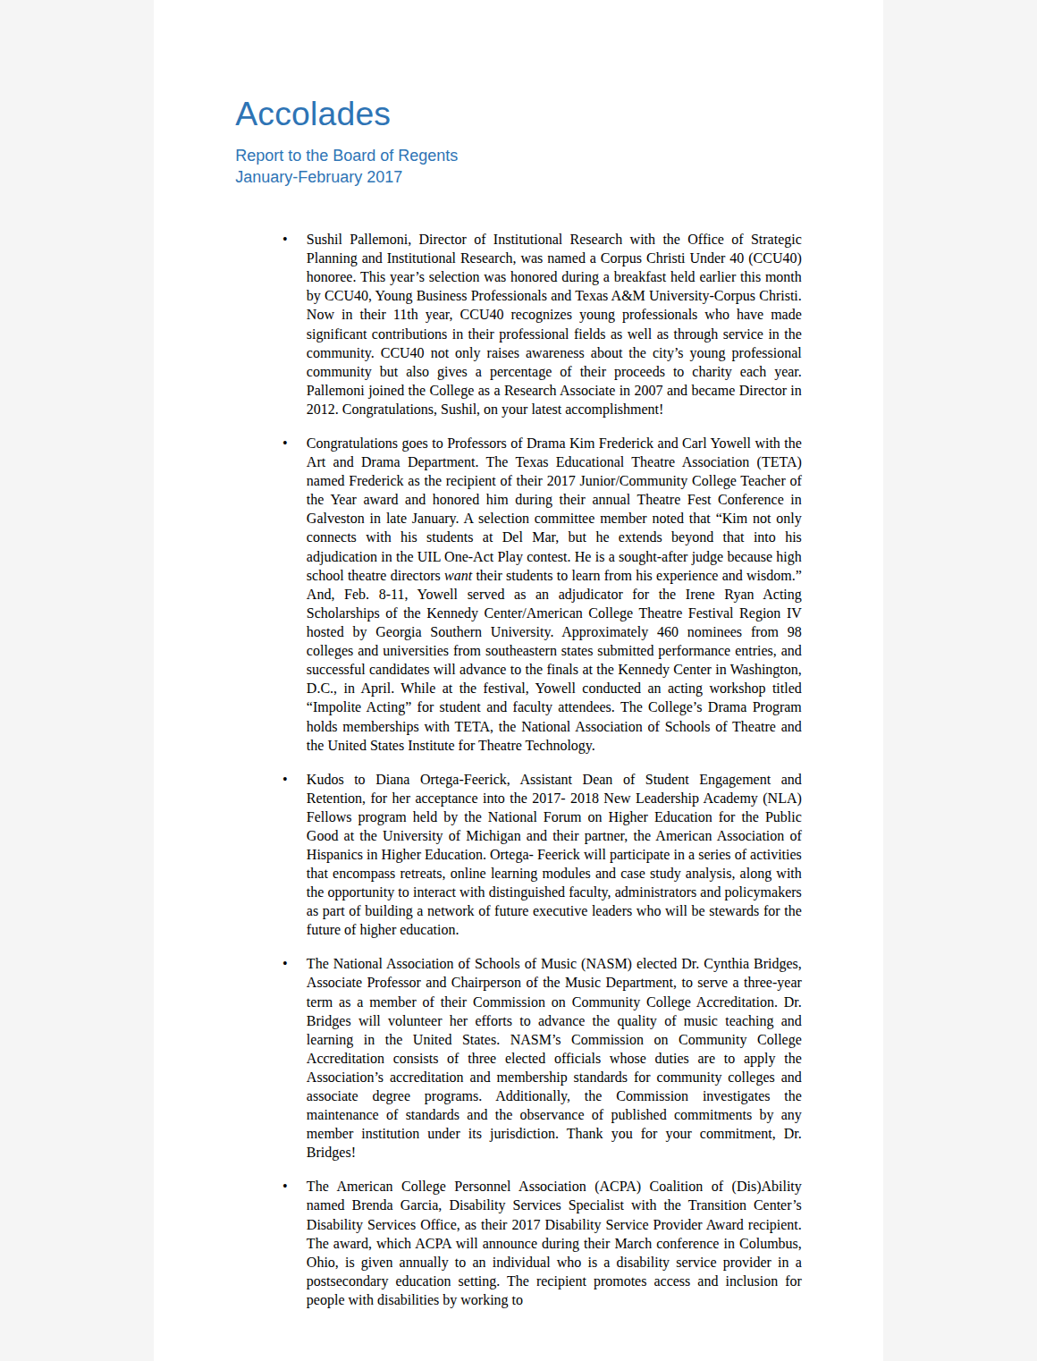Accolades
Report to the Board of Regents
January-February 2017
Sushil Pallemoni, Director of Institutional Research with the Office of Strategic Planning and Institutional Research, was named a Corpus Christi Under 40 (CCU40) honoree. This year’s selection was honored during a breakfast held earlier this month by CCU40, Young Business Professionals and Texas A&M University-Corpus Christi. Now in their 11th year, CCU40 recognizes young professionals who have made significant contributions in their professional fields as well as through service in the community. CCU40 not only raises awareness about the city’s young professional community but also gives a percentage of their proceeds to charity each year. Pallemoni joined the College as a Research Associate in 2007 and became Director in 2012. Congratulations, Sushil, on your latest accomplishment!
Congratulations goes to Professors of Drama Kim Frederick and Carl Yowell with the Art and Drama Department. The Texas Educational Theatre Association (TETA) named Frederick as the recipient of their 2017 Junior/Community College Teacher of the Year award and honored him during their annual Theatre Fest Conference in Galveston in late January. A selection committee member noted that “Kim not only connects with his students at Del Mar, but he extends beyond that into his adjudication in the UIL One-Act Play contest. He is a sought-after judge because high school theatre directors want their students to learn from his experience and wisdom.” And, Feb. 8-11, Yowell served as an adjudicator for the Irene Ryan Acting Scholarships of the Kennedy Center/American College Theatre Festival Region IV hosted by Georgia Southern University. Approximately 460 nominees from 98 colleges and universities from southeastern states submitted performance entries, and successful candidates will advance to the finals at the Kennedy Center in Washington, D.C., in April. While at the festival, Yowell conducted an acting workshop titled “Impolite Acting” for student and faculty attendees. The College’s Drama Program holds memberships with TETA, the National Association of Schools of Theatre and the United States Institute for Theatre Technology.
Kudos to Diana Ortega-Feerick, Assistant Dean of Student Engagement and Retention, for her acceptance into the 2017- 2018 New Leadership Academy (NLA) Fellows program held by the National Forum on Higher Education for the Public Good at the University of Michigan and their partner, the American Association of Hispanics in Higher Education. Ortega- Feerick will participate in a series of activities that encompass retreats, online learning modules and case study analysis, along with the opportunity to interact with distinguished faculty, administrators and policymakers as part of building a network of future executive leaders who will be stewards for the future of higher education.
The National Association of Schools of Music (NASM) elected Dr. Cynthia Bridges, Associate Professor and Chairperson of the Music Department, to serve a three-year term as a member of their Commission on Community College Accreditation. Dr. Bridges will volunteer her efforts to advance the quality of music teaching and learning in the United States. NASM’s Commission on Community College Accreditation consists of three elected officials whose duties are to apply the Association’s accreditation and membership standards for community colleges and associate degree programs. Additionally, the Commission investigates the maintenance of standards and the observance of published commitments by any member institution under its jurisdiction. Thank you for your commitment, Dr. Bridges!
The American College Personnel Association (ACPA) Coalition of (Dis)Ability named Brenda Garcia, Disability Services Specialist with the Transition Center’s Disability Services Office, as their 2017 Disability Service Provider Award recipient. The award, which ACPA will announce during their March conference in Columbus, Ohio, is given annually to an individual who is a disability service provider in a postsecondary education setting. The recipient promotes access and inclusion for people with disabilities by working to